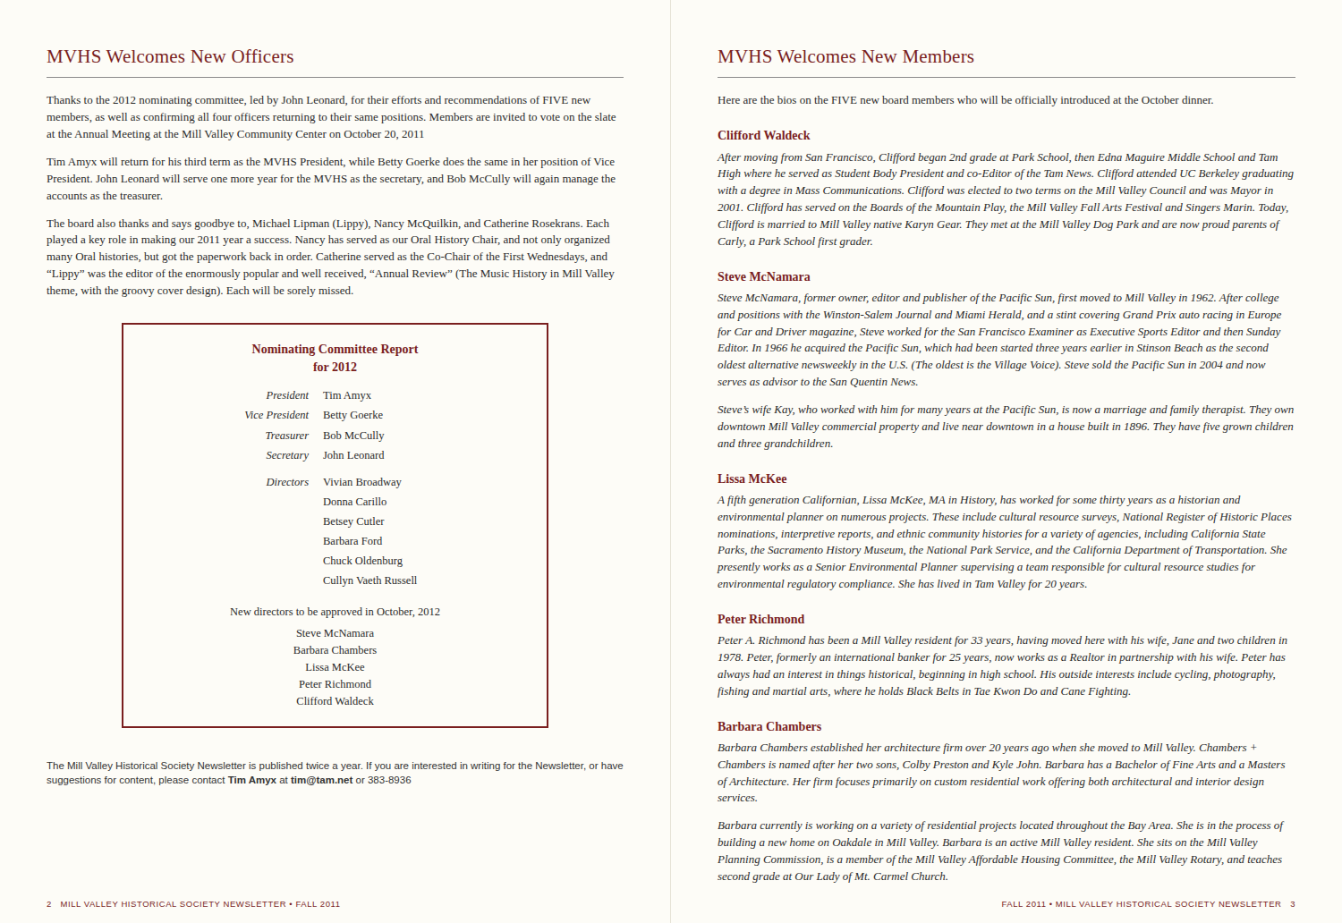MVHS Welcomes New Officers
Thanks to the 2012 nominating committee, led by John Leonard, for their efforts and recommendations of FIVE new members, as well as confirming all four officers returning to their same positions. Members are invited to vote on the slate at the Annual Meeting at the Mill Valley Community Center on October 20, 2011
Tim Amyx will return for his third term as the MVHS President, while Betty Goerke does the same in her position of Vice President. John Leonard will serve one more year for the MVHS as the secretary, and Bob McCully will again manage the accounts as the treasurer.
The board also thanks and says goodbye to, Michael Lipman (Lippy), Nancy McQuilkin, and Catherine Rosekrans. Each played a key role in making our 2011 year a success. Nancy has served as our Oral History Chair, and not only organized many Oral histories, but got the paperwork back in order. Catherine served as the Co-Chair of the First Wednesdays, and “Lippy” was the editor of the enormously popular and well received, “Annual Review” (The Music History in Mill Valley theme, with the groovy cover design). Each will be sorely missed.
Nominating Committee Reportfor 2012
| President | Tim Amyx |
| Vice President | Betty Goerke |
| Treasurer | Bob McCully |
| Secretary | John Leonard |
| Directors | Vivian Broadway |
| | Donna Carillo |
| | Betsey Cutler |
| | Barbara Ford |
| | Chuck Oldenburg |
| | Cullyn Vaeth Russell |
New directors to be approved in October, 2012
Steve McNamara
Barbara Chambers
Lissa McKee
Peter Richmond
Clifford Waldeck
The Mill Valley Historical Society Newsletter is published twice a year. If you are interested in writing for the Newsletter, or have suggestions for content, please contact Tim Amyx at tim@tam.net or 383-8936
2 Mill Valley Historical Society Newsletter • Fall 2011
MVHS Welcomes New Members
Here are the bios on the FIVE new board members who will be officially introduced at the October dinner.
Clifford Waldeck
After moving from San Francisco, Clifford began 2nd grade at Park School, then Edna Maguire Middle School and Tam High where he served as Student Body President and co-Editor of the Tam News. Clifford attended UC Berkeley graduating with a degree in Mass Communications. Clifford was elected to two terms on the Mill Valley Council and was Mayor in 2001. Clifford has served on the Boards of the Mountain Play, the Mill Valley Fall Arts Festival and Singers Marin. Today, Clifford is married to Mill Valley native Karyn Gear. They met at the Mill Valley Dog Park and are now proud parents of Carly, a Park School first grader.
Steve McNamara
Steve McNamara, former owner, editor and publisher of the Pacific Sun, first moved to Mill Valley in 1962. After college and positions with the Winston-Salem Journal and Miami Herald, and a stint covering Grand Prix auto racing in Europe for Car and Driver magazine, Steve worked for the San Francisco Examiner as Executive Sports Editor and then Sunday Editor. In 1966 he acquired the Pacific Sun, which had been started three years earlier in Stinson Beach as the second oldest alternative newsweekly in the U.S. (The oldest is the Village Voice). Steve sold the Pacific Sun in 2004 and now serves as advisor to the San Quentin News.
Steve’s wife Kay, who worked with him for many years at the Pacific Sun, is now a marriage and family therapist. They own downtown Mill Valley commercial property and live near downtown in a house built in 1896. They have five grown children and three grandchildren.
Lissa McKee
A fifth generation Californian, Lissa McKee, MA in History, has worked for some thirty years as a historian and environmental planner on numerous projects. These include cultural resource surveys, National Register of Historic Places nominations, interpretive reports, and ethnic community histories for a variety of agencies, including California State Parks, the Sacramento History Museum, the National Park Service, and the California Department of Transportation. She presently works as a Senior Environmental Planner supervising a team responsible for cultural resource studies for environmental regulatory compliance. She has lived in Tam Valley for 20 years.
Peter Richmond
Peter A. Richmond has been a Mill Valley resident for 33 years, having moved here with his wife, Jane and two children in 1978. Peter, formerly an international banker for 25 years, now works as a Realtor in partnership with his wife. Peter has always had an interest in things historical, beginning in high school. His outside interests include cycling, photography, fishing and martial arts, where he holds Black Belts in Tae Kwon Do and Cane Fighting.
Barbara Chambers
Barbara Chambers established her architecture firm over 20 years ago when she moved to Mill Valley. Chambers + Chambers is named after her two sons, Colby Preston and Kyle John. Barbara has a Bachelor of Fine Arts and a Masters of Architecture. Her firm focuses primarily on custom residential work offering both architectural and interior design services.
Barbara currently is working on a variety of residential projects located throughout the Bay Area. She is in the process of building a new home on Oakdale in Mill Valley. Barbara is an active Mill Valley resident. She sits on the Mill Valley Planning Commission, is a member of the Mill Valley Affordable Housing Committee, the Mill Valley Rotary, and teaches second grade at Our Lady of Mt. Carmel Church.
Fall 2011 • Mill Valley Historical Society Newsletter 3